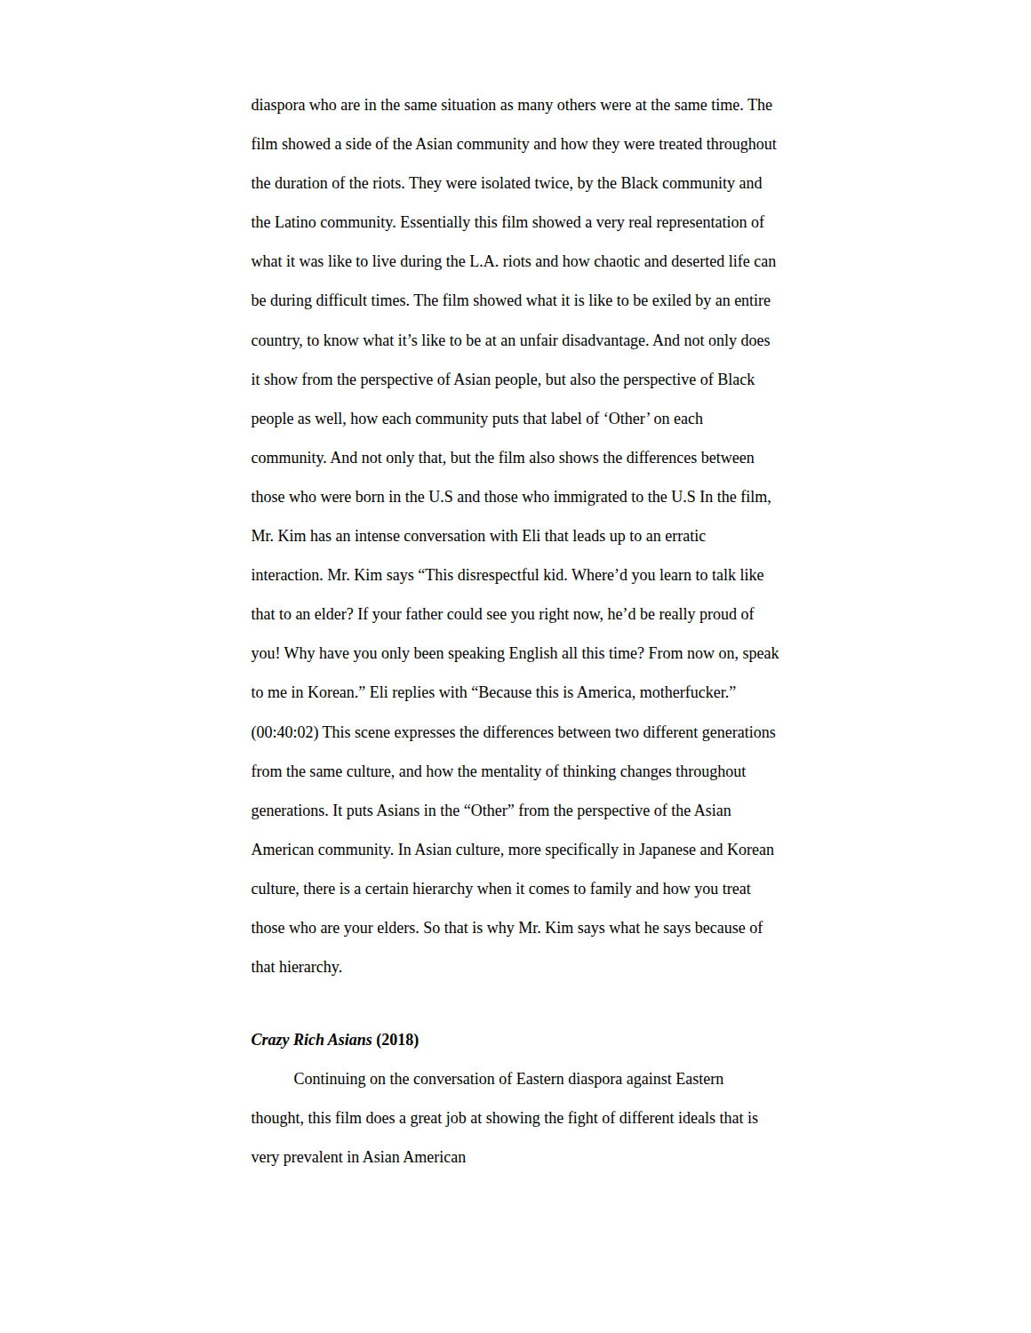diaspora who are in the same situation as many others were at the same time. The film showed a side of the Asian community and how they were treated throughout the duration of the riots. They were isolated twice, by the Black community and the Latino community. Essentially this film showed a very real representation of what it was like to live during the L.A. riots and how chaotic and deserted life can be during difficult times. The film showed what it is like to be exiled by an entire country, to know what it’s like to be at an unfair disadvantage. And not only does it show from the perspective of Asian people, but also the perspective of Black people as well, how each community puts that label of ‘Other’ on each community. And not only that, but the film also shows the differences between those who were born in the U.S and those who immigrated to the U.S In the film, Mr. Kim has an intense conversation with Eli that leads up to an erratic interaction. Mr. Kim says “This disrespectful kid. Where’d you learn to talk like that to an elder? If your father could see you right now, he’d be really proud of you! Why have you only been speaking English all this time? From now on, speak to me in Korean.” Eli replies with “Because this is America, motherfucker.” (00:40:02) This scene expresses the differences between two different generations from the same culture, and how the mentality of thinking changes throughout generations. It puts Asians in the “Other” from the perspective of the Asian American community. In Asian culture, more specifically in Japanese and Korean culture, there is a certain hierarchy when it comes to family and how you treat those who are your elders. So that is why Mr. Kim says what he says because of that hierarchy.
Crazy Rich Asians (2018)
Continuing on the conversation of Eastern diaspora against Eastern thought, this film does a great job at showing the fight of different ideals that is very prevalent in Asian American